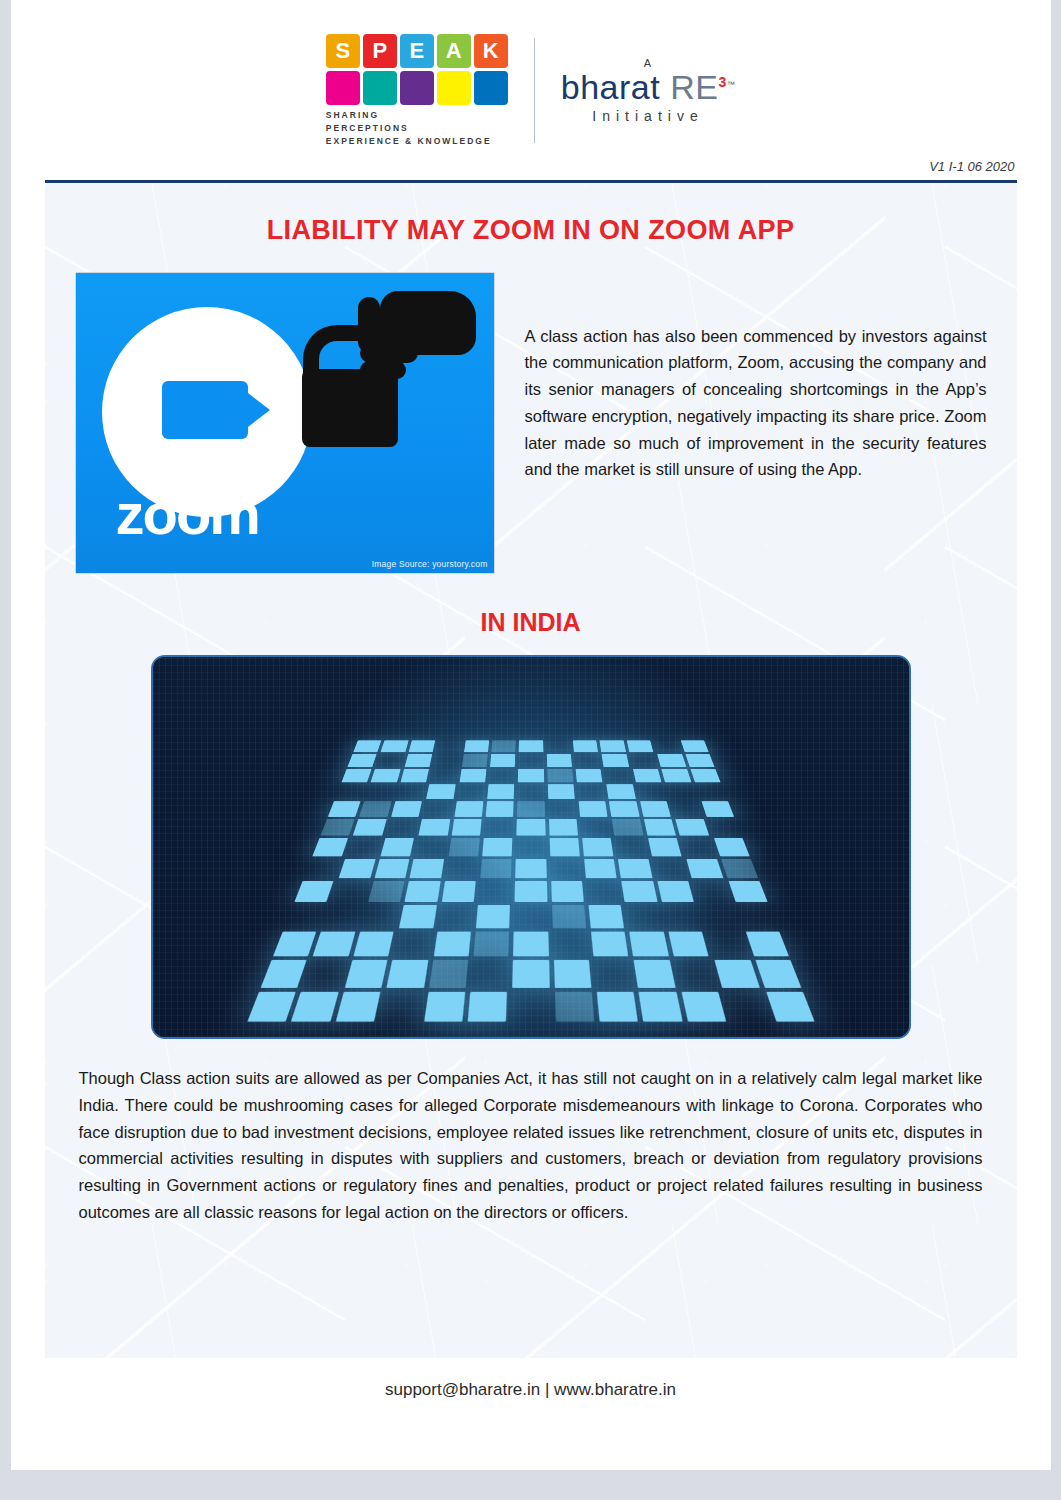SPEAK
Sharing
Perceptions
Experience & Knowledge
A
bharat RE3™
Initiative
V1 I-1 06 2020
LIABILITY MAY ZOOM IN ON ZOOM APP
zoom
Image Source: yourstory.com
A class action has also been commenced by investors against the communication platform, Zoom, accusing the company and its senior managers of concealing shortcomings in the App’s software encryption, negatively impacting its share price. Zoom later made so much of improvement in the security features and the market is still unsure of using the App.
IN INDIA
Though Class action suits are allowed as per Companies Act, it has still not caught on in a relatively calm legal market like India. There could be mushrooming cases for alleged Corporate misdemeanours with linkage to Corona. Corporates who face disruption due to bad investment decisions, employee related issues like retrenchment, closure of units etc, disputes in commercial activities resulting in disputes with suppliers and customers, breach or deviation from regulatory provisions resulting in Government actions or regulatory fines and penalties, product or project related failures resulting in business outcomes are all classic reasons for legal action on the directors or officers.
support@bharatre.in | www.bharatre.in